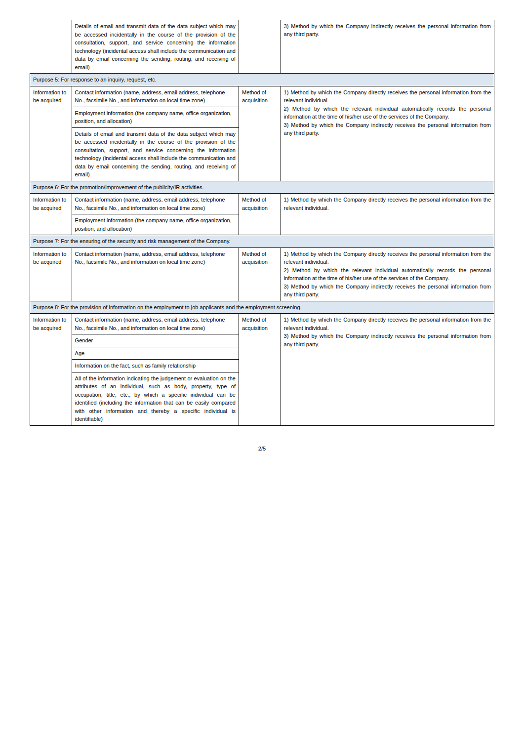| | Details of email and transmit data of the data subject which may be accessed incidentally in the course of the provision of the consultation, support, and service concerning the information technology (incidental access shall include the communication and data by email concerning the sending, routing, and receiving of email) | | 3) Method by which the Company indirectly receives the personal information from any third party. |
| Purpose 5: For response to an inquiry, request, etc. |
| Information to be acquired | Contact information (name, address, email address, telephone No., facsimile No., and information on local time zone) | Method of acquisition | 1) Method by which the Company directly receives the personal information from the relevant individual. 2) Method by which the relevant individual automatically records the personal information at the time of his/her use of the services of the Company. 3) Method by which the Company indirectly receives the personal information from any third party. |
| Employment information (the company name, office organization, position, and allocation) |
| Details of email and transmit data of the data subject which may be accessed incidentally in the course of the provision of the consultation, support, and service concerning the information technology (incidental access shall include the communication and data by email concerning the sending, routing, and receiving of email) |
| Purpose 6: For the promotion/improvement of the publicity/IR activities. |
| Information to be acquired | Contact information (name, address, email address, telephone No., facsimile No., and information on local time zone) | Method of acquisition | 1) Method by which the Company directly receives the personal information from the relevant individual. |
| Employment information (the company name, office organization, position, and allocation) |
| Purpose 7: For the ensuring of the security and risk management of the Company. |
| Information to be acquired | Contact information (name, address, email address, telephone No., facsimile No., and information on local time zone) | Method of acquisition | 1) Method by which the Company directly receives the personal information from the relevant individual. 2) Method by which the relevant individual automatically records the personal information at the time of his/her use of the services of the Company. 3) Method by which the Company indirectly receives the personal information from any third party. |
| Purpose 8: For the provision of information on the employment to job applicants and the employment screening. |
| Information to be acquired | Contact information (name, address, email address, telephone No., facsimile No., and information on local time zone) | Method of acquisition | 1) Method by which the Company directly receives the personal information from the relevant individual. 3) Method by which the Company indirectly receives the personal information from any third party. |
| Gender |
| Age |
| Information on the fact, such as family relationship |
| All of the information indicating the judgement or evaluation on the attributes of an individual, such as body, property, type of occupation, title, etc., by which a specific individual can be identified (including the information that can be easily compared with other information and thereby a specific individual is identifiable) |
2/5